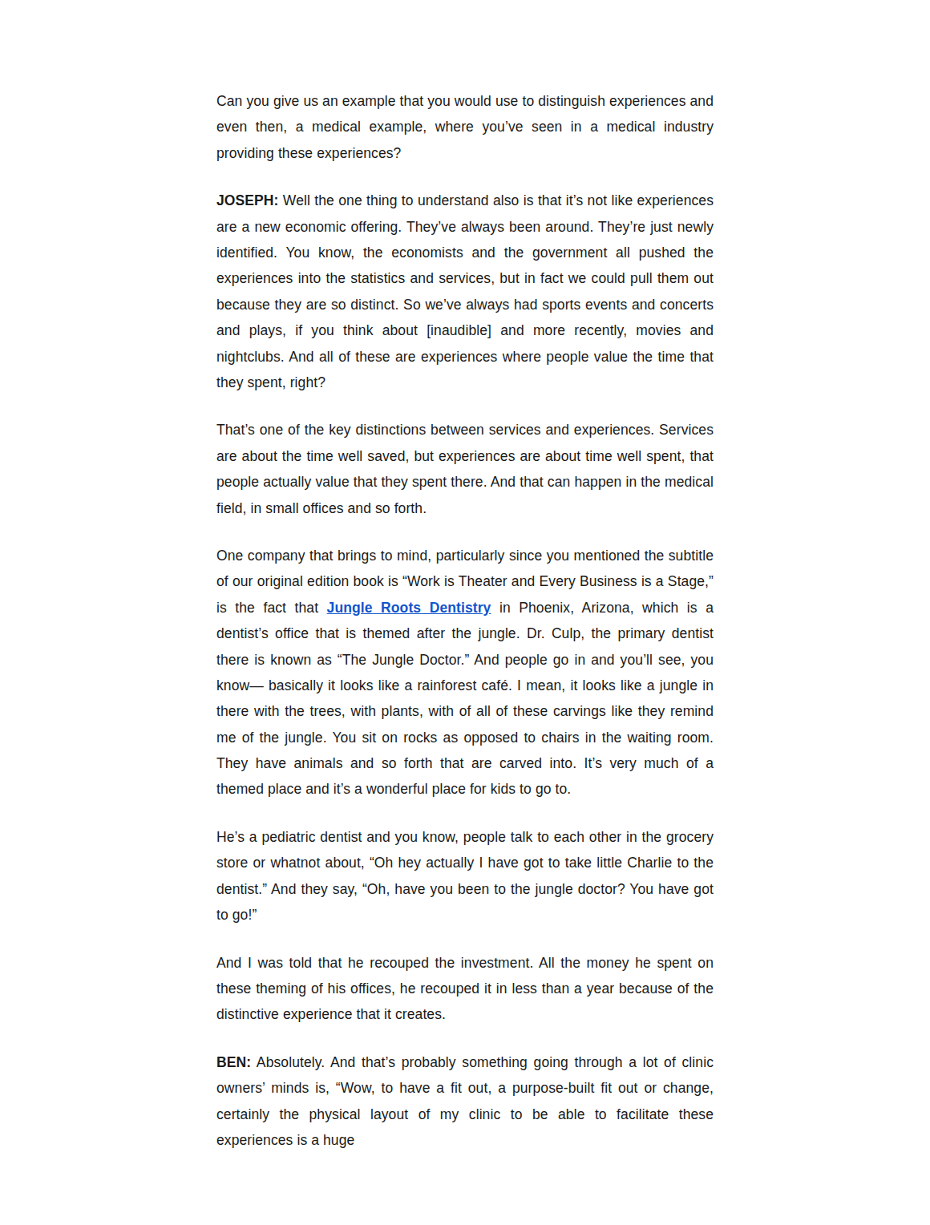Can you give us an example that you would use to distinguish experiences and even then, a medical example, where you’ve seen in a medical industry providing these experiences?
JOSEPH: Well the one thing to understand also is that it’s not like experiences are a new economic offering. They’ve always been around. They’re just newly identified. You know, the economists and the government all pushed the experiences into the statistics and services, but in fact we could pull them out because they are so distinct. So we’ve always had sports events and concerts and plays, if you think about [inaudible] and more recently, movies and nightclubs. And all of these are experiences where people value the time that they spent, right?
That’s one of the key distinctions between services and experiences. Services are about the time well saved, but experiences are about time well spent, that people actually value that they spent there. And that can happen in the medical field, in small offices and so forth.
One company that brings to mind, particularly since you mentioned the subtitle of our original edition book is “Work is Theater and Every Business is a Stage,” is the fact that Jungle Roots Dentistry in Phoenix, Arizona, which is a dentist’s office that is themed after the jungle. Dr. Culp, the primary dentist there is known as “The Jungle Doctor.” And people go in and you’ll see, you know— basically it looks like a rainforest café. I mean, it looks like a jungle in there with the trees, with plants, with of all of these carvings like they remind me of the jungle. You sit on rocks as opposed to chairs in the waiting room. They have animals and so forth that are carved into. It’s very much of a themed place and it’s a wonderful place for kids to go to.
He’s a pediatric dentist and you know, people talk to each other in the grocery store or whatnot about, “Oh hey actually I have got to take little Charlie to the dentist.” And they say, “Oh, have you been to the jungle doctor? You have got to go!”
And I was told that he recouped the investment. All the money he spent on these theming of his offices, he recouped it in less than a year because of the distinctive experience that it creates.
BEN: Absolutely. And that’s probably something going through a lot of clinic owners’ minds is, “Wow, to have a fit out, a purpose-built fit out or change, certainly the physical layout of my clinic to be able to facilitate these experiences is a huge